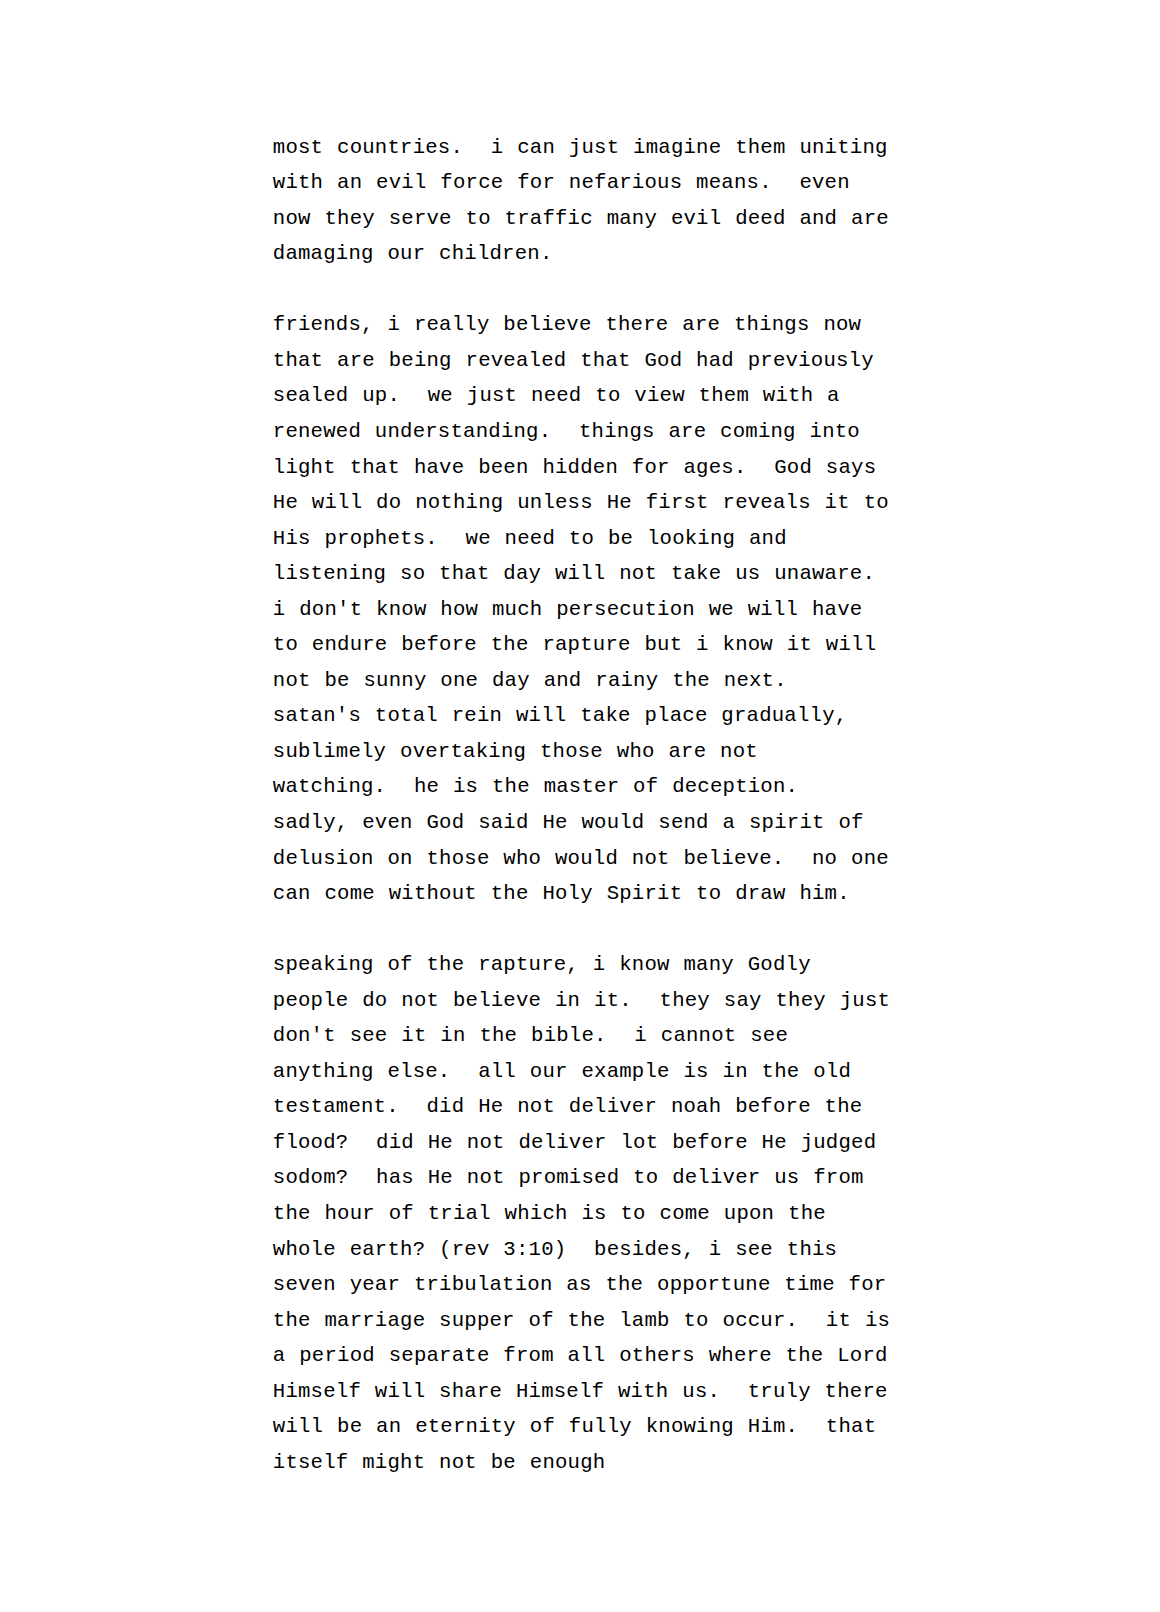most countries. i can just imagine them uniting with an evil force for nefarious means. even now they serve to traffic many evil deed and are damaging our children.
friends, i really believe there are things now that are being revealed that God had previously sealed up. we just need to view them with a renewed understanding. things are coming into light that have been hidden for ages. God says He will do nothing unless He first reveals it to His prophets. we need to be looking and listening so that day will not take us unaware. i don't know how much persecution we will have to endure before the rapture but i know it will not be sunny one day and rainy the next. satan's total rein will take place gradually, sublimely overtaking those who are not watching. he is the master of deception. sadly, even God said He would send a spirit of delusion on those who would not believe. no one can come without the Holy Spirit to draw him.
speaking of the rapture, i know many Godly people do not believe in it. they say they just don't see it in the bible. i cannot see anything else. all our example is in the old testament. did He not deliver noah before the flood? did He not deliver lot before He judged sodom? has He not promised to deliver us from the hour of trial which is to come upon the whole earth? (rev 3:10) besides, i see this seven year tribulation as the opportune time for the marriage supper of the lamb to occur. it is a period separate from all others where the Lord Himself will share Himself with us. truly there will be an eternity of fully knowing Him. that itself might not be enough